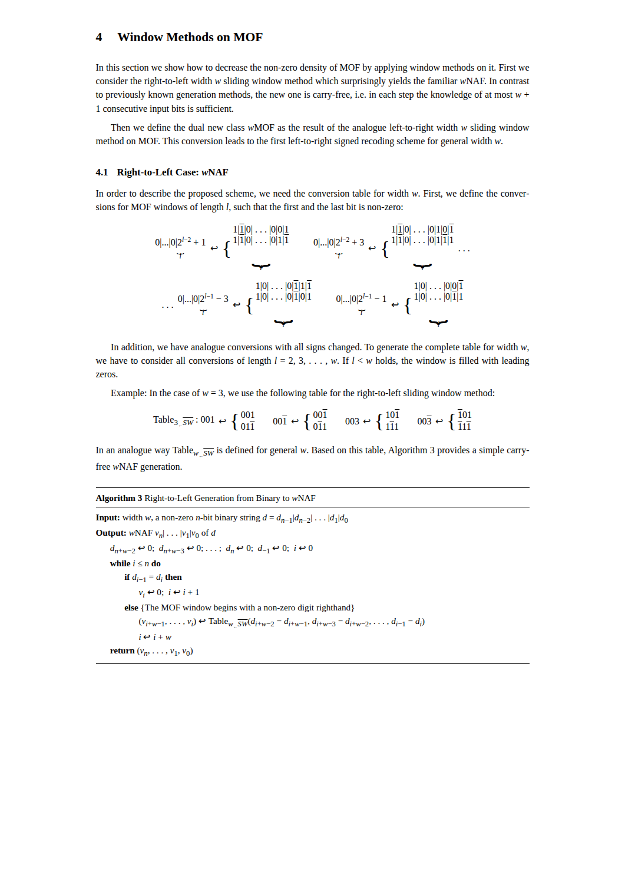4 Window Methods on MOF
In this section we show how to decrease the non-zero density of MOF by applying window methods on it. First we consider the right-to-left width w sliding window method which surprisingly yields the familiar wNAF. In contrast to previously known generation methods, the new one is carry-free, i.e. in each step the knowledge of at most w + 1 consecutive input bits is sufficient.
Then we define the dual new class wMOF as the result of the analogue left-to-right width w sliding window method on MOF. This conversion leads to the first left-to-right signed recoding scheme for general width w.
4.1 Right-to-Left Case: wNAF
In order to describe the proposed scheme, we need the conversion table for width w. First, we define the conversions for MOF windows of length l, such that the first and the last bit is non-zero:
0|...|0|2l−2 + 1 ⏟ l ↩ { 1|1|0| . . . |0|0|1 1|1|0| . . . |0|1|1 ⏟ l
0|...|0|2l−2 + 3 ⏟ l ↩ { 1|1|0| . . . |0|1|0|1 1|1|0| . . . |0|1|1|1 ⏟ l . . .
. . . 0|...|0|2l−1 − 3 ⏟ l ↩ { 1|0| . . . |0|1|1|1 1|0| . . . |0|1|0|1 ⏟ l
0|...|0|2l−1 − 1 ⏟ l ↩ { 1|0| . . . |0|0|1 1|0| . . . |0|1|1 ⏟ l
In addition, we have analogue conversions with all signs changed. To generate the complete table for width w, we have to consider all conversions of length l = 2, 3, . . . , w. If l < w holds, the window is filled with leading zeros.
Example: In the case of w = 3, we use the following table for the right-to-left sliding window method:
Table3←SW : 001 ↩ { 001 011
001 ↩ { 001 011
003 ↩ { 101 111
003 ↩ { 101 111
In an analogue way Tablew←SW is defined for general w. Based on this table, Algorithm 3 provides a simple carry-free wNAF generation.
Algorithm 3 Right-to-Left Generation from Binary to wNAF
Input: width w, a non-zero n-bit binary string d = dn−1|dn−2| . . . |d1|d0
Output: wNAF νn| . . . |ν1|ν0 of d
dn+w−2 ↩ 0; dn+w−3 ↩ 0; . . . ; dn ↩ 0; d−1 ↩ 0; i ↩ 0
while i ≤ n do
if di−1 = di then
νi ↩ 0; i ↩ i + 1
else {The MOF window begins with a non-zero digit righthand}
(νi+w−1, . . . , νi) ↩ Tablew←SW(di+w−2 − di+w−1, di+w−3 − di+w−2, . . . , di−1 − di)
i ↩ i + w
return (νn, . . . , ν1, ν0)